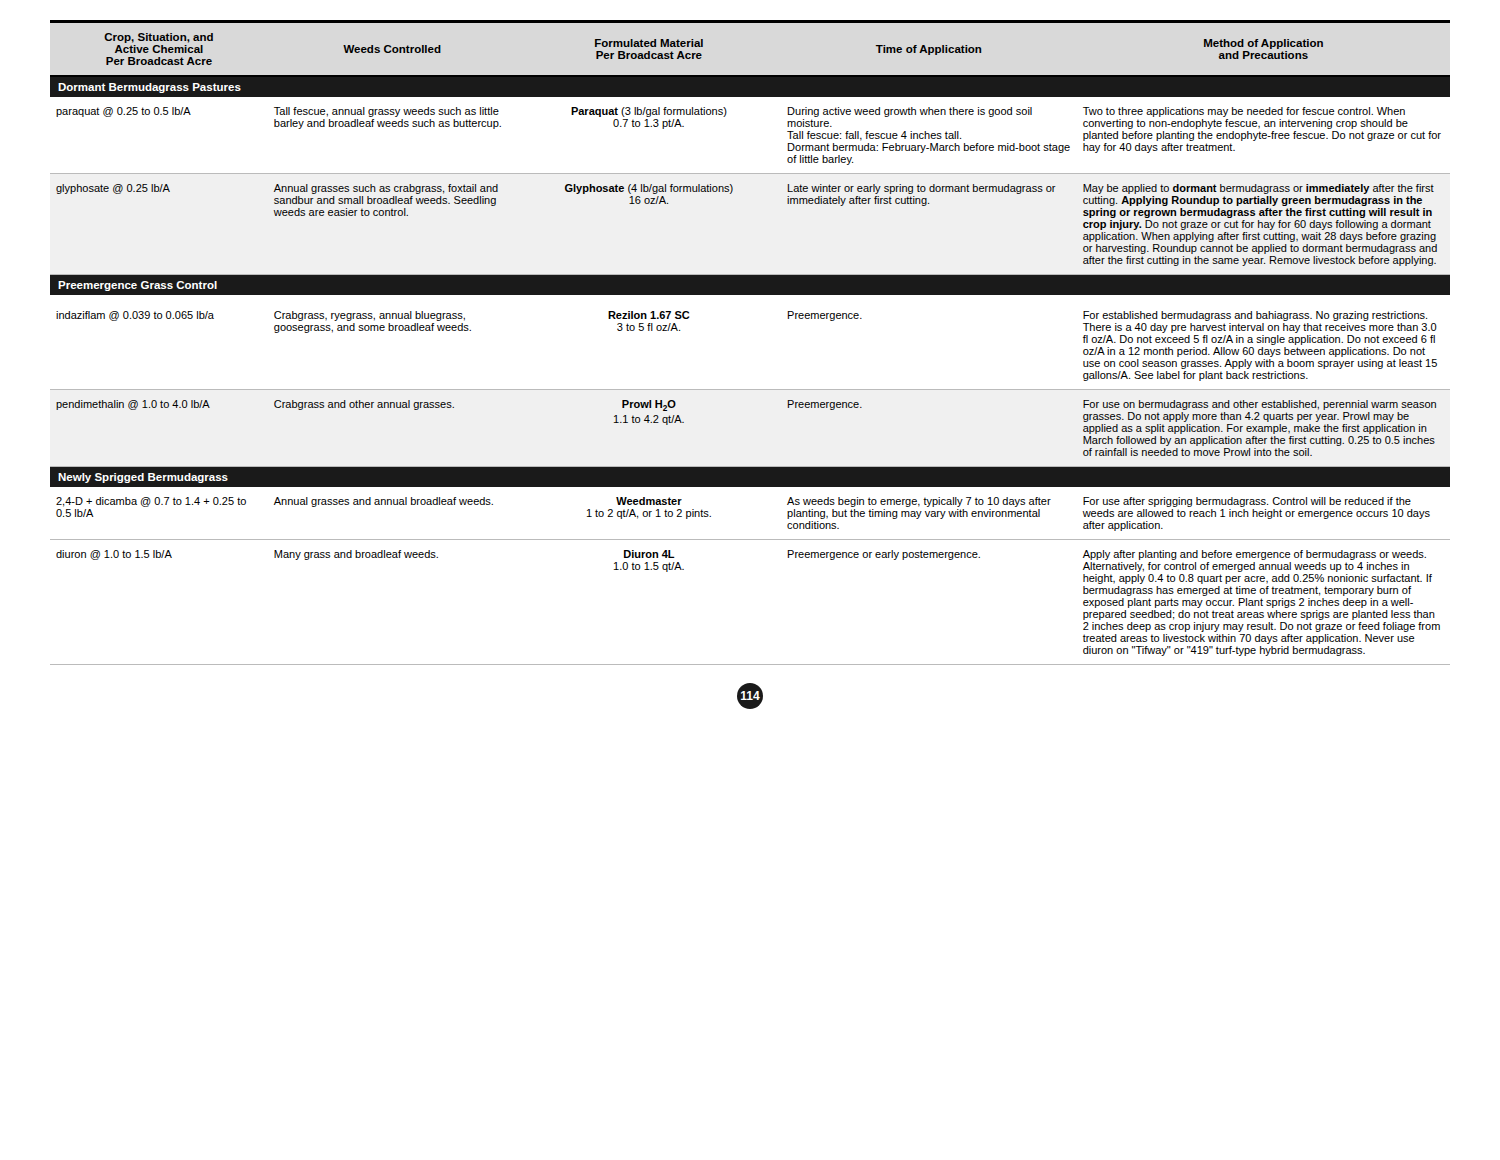| Crop, Situation, and Active Chemical Per Broadcast Acre | Weeds Controlled | Formulated Material Per Broadcast Acre | Time of Application | Method of Application and Precautions |
| --- | --- | --- | --- | --- |
| Dormant Bermudagrass Pastures |
| paraquat @ 0.25 to 0.5 lb/A | Tall fescue, annual grassy weeds such as little barley and broadleaf weeds such as buttercup. | Paraquat (3 lb/gal formulations) 0.7 to 1.3 pt/A. | During active weed growth when there is good soil moisture. Tall fescue: fall, fescue 4 inches tall. Dormant bermuda: February-March before mid-boot stage of little barley. | Two to three applications may be needed for fescue control. When converting to non-endophyte fescue, an intervening crop should be planted before planting the endophyte-free fescue. Do not graze or cut for hay for 40 days after treatment. |
| glyphosate @ 0.25 lb/A | Annual grasses such as crabgrass, foxtail and sandbur and small broadleaf weeds. Seedling weeds are easier to control. | Glyphosate (4 lb/gal formulations) 16 oz/A. | Late winter or early spring to dormant bermudagrass or immediately after first cutting. | May be applied to dormant bermudagrass or immediately after the first cutting. Applying Roundup to partially green bermudagrass in the spring or regrown bermudagrass after the first cutting will result in crop injury. Do not graze or cut for hay for 60 days following a dormant application. When applying after first cutting, wait 28 days before grazing or harvesting. Roundup cannot be applied to dormant bermudagrass and after the first cutting in the same year. Remove livestock before applying. |
| Preemergence Grass Control |
| indaziflam @ 0.039 to 0.065 lb/a | Crabgrass, ryegrass, annual bluegrass, goosegrass, and some broadleaf weeds. | Rezilon 1.67 SC 3 to 5 fl oz/A. | Preemergence. | For established bermudagrass and bahiagrass. No grazing restrictions. There is a 40 day pre harvest interval on hay that receives more than 3.0 fl oz/A. Do not exceed 5 fl oz/A in a single application. Do not exceed 6 fl oz/A in a 12 month period. Allow 60 days between applications. Do not use on cool season grasses. Apply with a boom sprayer using at least 15 gallons/A. See label for plant back restrictions. |
| pendimethalin @ 1.0 to 4.0 lb/A | Crabgrass and other annual grasses. | Prowl H 2 O 1.1 to 4.2 qt/A. | Preemergence. | For use on bermudagrass and other established, perennial warm season grasses. Do not apply more than 4.2 quarts per year. Prowl may be applied as a split application. For example, make the first application in March followed by an application after the first cutting. 0.25 to 0.5 inches of rainfall is needed to move Prowl into the soil. |
| Newly Sprigged Bermudagrass |
| 2,4-D + dicamba @ 0.7 to 1.4 + 0.25 to 0.5 lb/A | Annual grasses and annual broadleaf weeds. | Weedmaster 1 to 2 qt/A, or 1 to 2 pints. | As weeds begin to emerge, typically 7 to 10 days after planting, but the timing may vary with environmental conditions. | For use after sprigging bermudagrass. Control will be reduced if the weeds are allowed to reach 1 inch height or emergence occurs 10 days after application. |
| diuron @ 1.0 to 1.5 lb/A | Many grass and broadleaf weeds. | Diuron 4L 1.0 to 1.5 qt/A. | Preemergence or early postemergence. | Apply after planting and before emergence of bermudagrass or weeds. Alternatively, for control of emerged annual weeds up to 4 inches in height, apply 0.4 to 0.8 quart per acre, add 0.25% nonionic surfactant. If bermudagrass has emerged at time of treatment, temporary burn of exposed plant parts may occur. Plant sprigs 2 inches deep in a well-prepared seedbed; do not treat areas where sprigs are planted less than 2 inches deep as crop injury may result. Do not graze or feed foliage from treated areas to livestock within 70 days after application. Never use diuron on "Tifway" or "419" turf-type hybrid bermudagrass. |
114